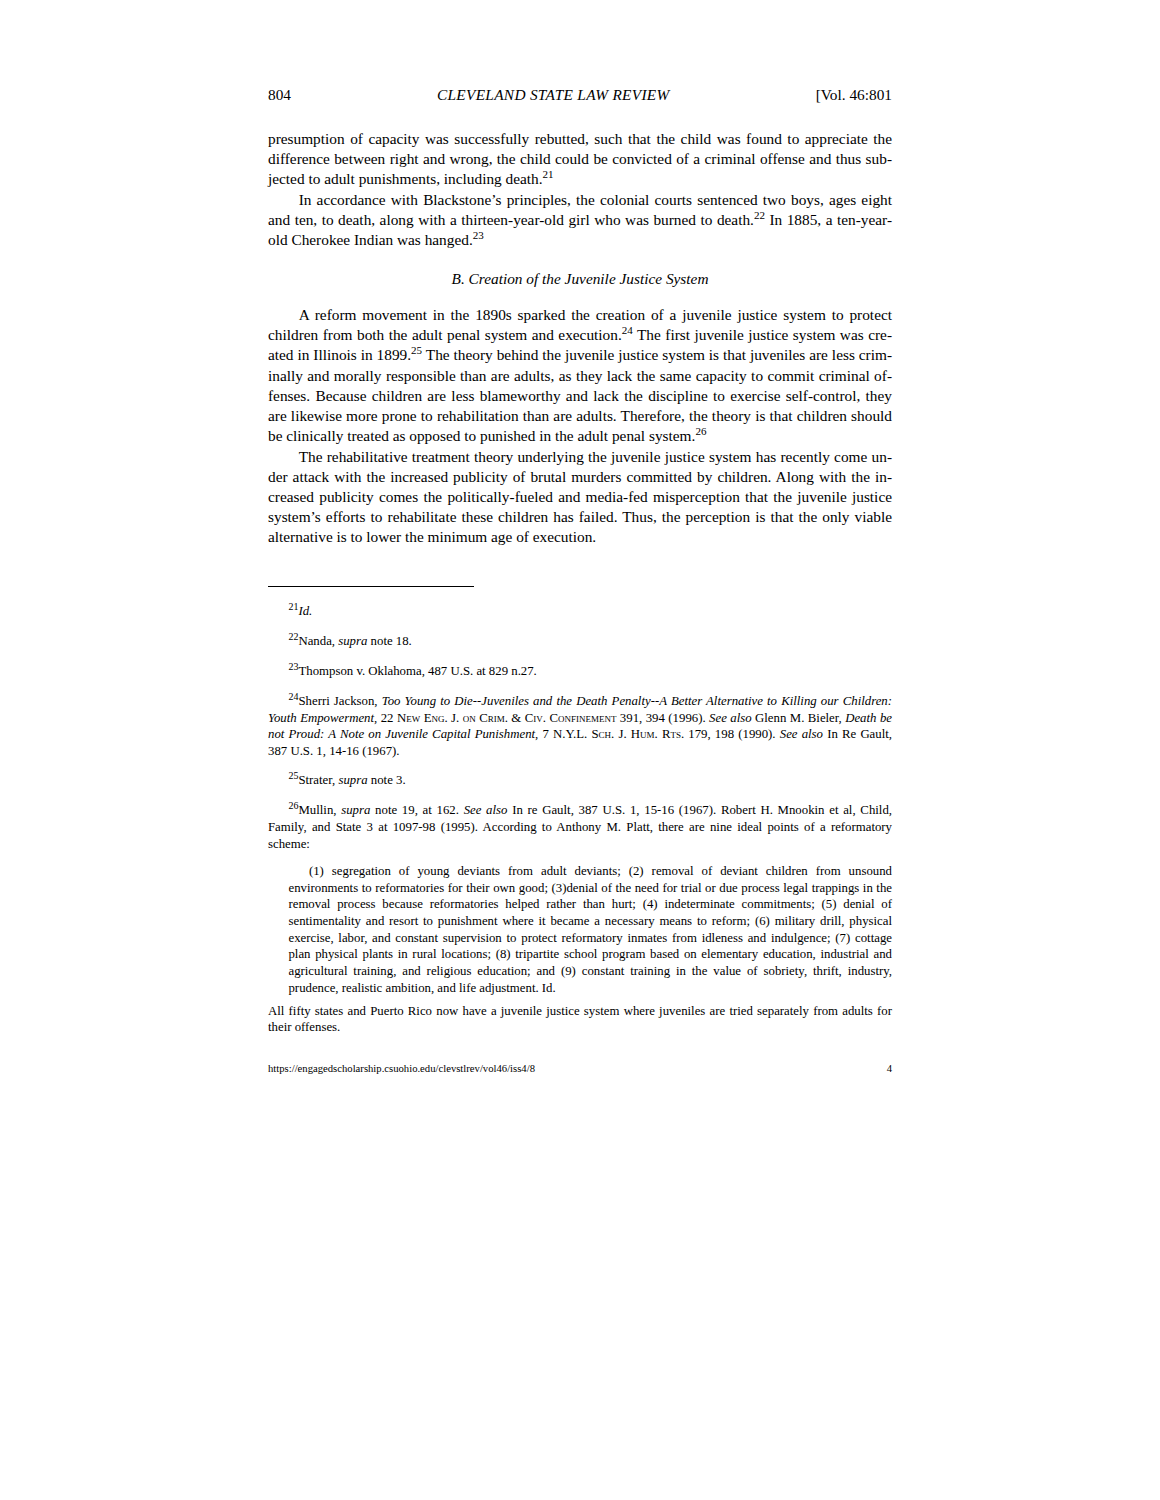804 Cleveland State Law Review [Vol. 46:801
presumption of capacity was successfully rebutted, such that the child was found to appreciate the difference between right and wrong, the child could be convicted of a criminal offense and thus subjected to adult punishments, including death.21
In accordance with Blackstone’s principles, the colonial courts sentenced two boys, ages eight and ten, to death, along with a thirteen-year-old girl who was burned to death.22 In 1885, a ten-year-old Cherokee Indian was hanged.23
B. Creation of the Juvenile Justice System
A reform movement in the 1890s sparked the creation of a juvenile justice system to protect children from both the adult penal system and execution.24 The first juvenile justice system was created in Illinois in 1899.25 The theory behind the juvenile justice system is that juveniles are less criminally and morally responsible than are adults, as they lack the same capacity to commit criminal offenses. Because children are less blameworthy and lack the discipline to exercise self-control, they are likewise more prone to rehabilitation than are adults. Therefore, the theory is that children should be clinically treated as opposed to punished in the adult penal system.26
The rehabilitative treatment theory underlying the juvenile justice system has recently come under attack with the increased publicity of brutal murders committed by children. Along with the increased publicity comes the politically-fueled and media-fed misperception that the juvenile justice system’s efforts to rehabilitate these children has failed. Thus, the perception is that the only viable alternative is to lower the minimum age of execution.
21 Id.
22 Nanda, supra note 18.
23 Thompson v. Oklahoma, 487 U.S. at 829 n.27.
24 Sherri Jackson, Too Young to Die--Juveniles and the Death Penalty--A Better Alternative to Killing our Children: Youth Empowerment, 22 New Eng. J. on Crim. & Civ. Confinement 391, 394 (1996). See also Glenn M. Bieler, Death be not Proud: A Note on Juvenile Capital Punishment, 7 N.Y.L. Sch. J. Hum. Rts. 179, 198 (1990). See also In Re Gault, 387 U.S. 1, 14-16 (1967).
25 Strater, supra note 3.
26 Mullin, supra note 19, at 162. See also In re Gault, 387 U.S. 1, 15-16 (1967). Robert H. Mnookin et al, Child, Family, and State 3 at 1097-98 (1995). According to Anthony M. Platt, there are nine ideal points of a reformatory scheme:
(1) segregation of young deviants from adult deviants; (2) removal of deviant children from unsound environments to reformatories for their own good; (3)denial of the need for trial or due process legal trappings in the removal process because reformatories helped rather than hurt; (4) indeterminate commitments; (5) denial of sentimentality and resort to punishment where it became a necessary means to reform; (6) military drill, physical exercise, labor, and constant supervision to protect reformatory inmates from idleness and indulgence; (7) cottage plan physical plants in rural locations; (8) tripartite school program based on elementary education, industrial and agricultural training, and religious education; and (9) constant training in the value of sobriety, thrift, industry, prudence, realistic ambition, and life adjustment. Id.
All fifty states and Puerto Rico now have a juvenile justice system where juveniles are tried separately from adults for their offenses.
https://engagedscholarship.csuohio.edu/clevstlrev/vol46/iss4/8 4